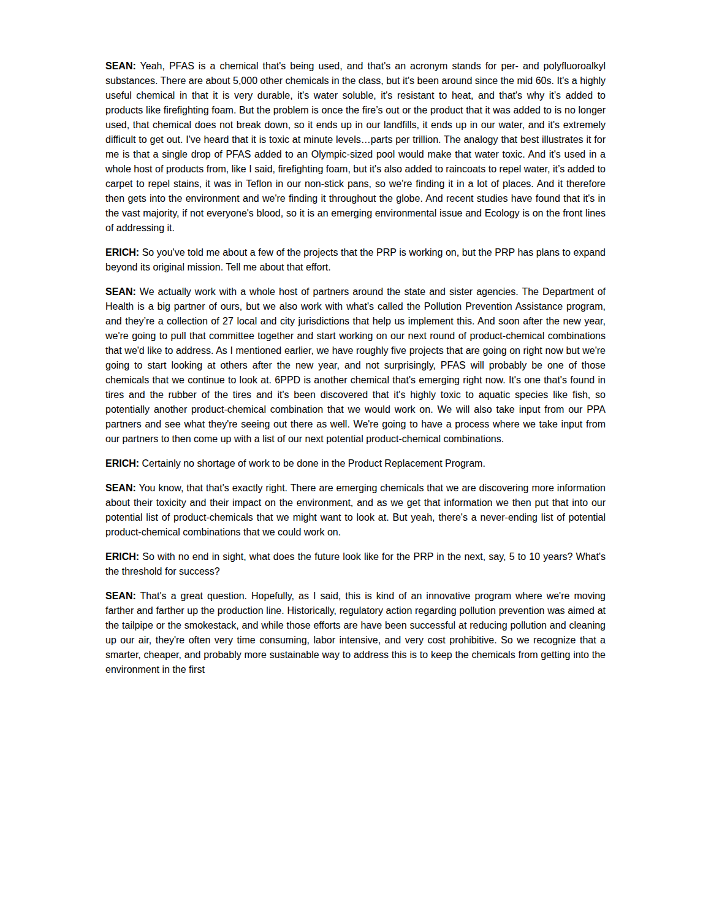SEAN: Yeah, PFAS is a chemical that's being used, and that's an acronym stands for per- and polyfluoroalkyl substances. There are about 5,000 other chemicals in the class, but it's been around since the mid 60s. It's a highly useful chemical in that it is very durable, it's water soluble, it's resistant to heat, and that's why it’s added to products like firefighting foam. But the problem is once the fire’s out or the product that it was added to is no longer used, that chemical does not break down, so it ends up in our landfills, it ends up in our water, and it's extremely difficult to get out. I've heard that it is toxic at minute levels…parts per trillion. The analogy that best illustrates it for me is that a single drop of PFAS added to an Olympic-sized pool would make that water toxic. And it's used in a whole host of products from, like I said, firefighting foam, but it's also added to raincoats to repel water, it’s added to carpet to repel stains, it was in Teflon in our non-stick pans, so we're finding it in a lot of places. And it therefore then gets into the environment and we're finding it throughout the globe. And recent studies have found that it's in the vast majority, if not everyone's blood, so it is an emerging environmental issue and Ecology is on the front lines of addressing it.
ERICH: So you've told me about a few of the projects that the PRP is working on, but the PRP has plans to expand beyond its original mission. Tell me about that effort.
SEAN: We actually work with a whole host of partners around the state and sister agencies. The Department of Health is a big partner of ours, but we also work with what's called the Pollution Prevention Assistance program, and they’re a collection of 27 local and city jurisdictions that help us implement this. And soon after the new year, we're going to pull that committee together and start working on our next round of product-chemical combinations that we'd like to address. As I mentioned earlier, we have roughly five projects that are going on right now but we're going to start looking at others after the new year, and not surprisingly, PFAS will probably be one of those chemicals that we continue to look at. 6PPD is another chemical that's emerging right now. It's one that's found in tires and the rubber of the tires and it's been discovered that it's highly toxic to aquatic species like fish, so potentially another product-chemical combination that we would work on. We will also take input from our PPA partners and see what they're seeing out there as well. We're going to have a process where we take input from our partners to then come up with a list of our next potential product-chemical combinations.
ERICH: Certainly no shortage of work to be done in the Product Replacement Program.
SEAN: You know, that that's exactly right. There are emerging chemicals that we are discovering more information about their toxicity and their impact on the environment, and as we get that information we then put that into our potential list of product-chemicals that we might want to look at. But yeah, there's a never-ending list of potential product-chemical combinations that we could work on.
ERICH: So with no end in sight, what does the future look like for the PRP in the next, say, 5 to 10 years? What's the threshold for success?
SEAN: That's a great question. Hopefully, as I said, this is kind of an innovative program where we're moving farther and farther up the production line. Historically, regulatory action regarding pollution prevention was aimed at the tailpipe or the smokestack, and while those efforts are have been successful at reducing pollution and cleaning up our air, they're often very time consuming, labor intensive, and very cost prohibitive. So we recognize that a smarter, cheaper, and probably more sustainable way to address this is to keep the chemicals from getting into the environment in the first